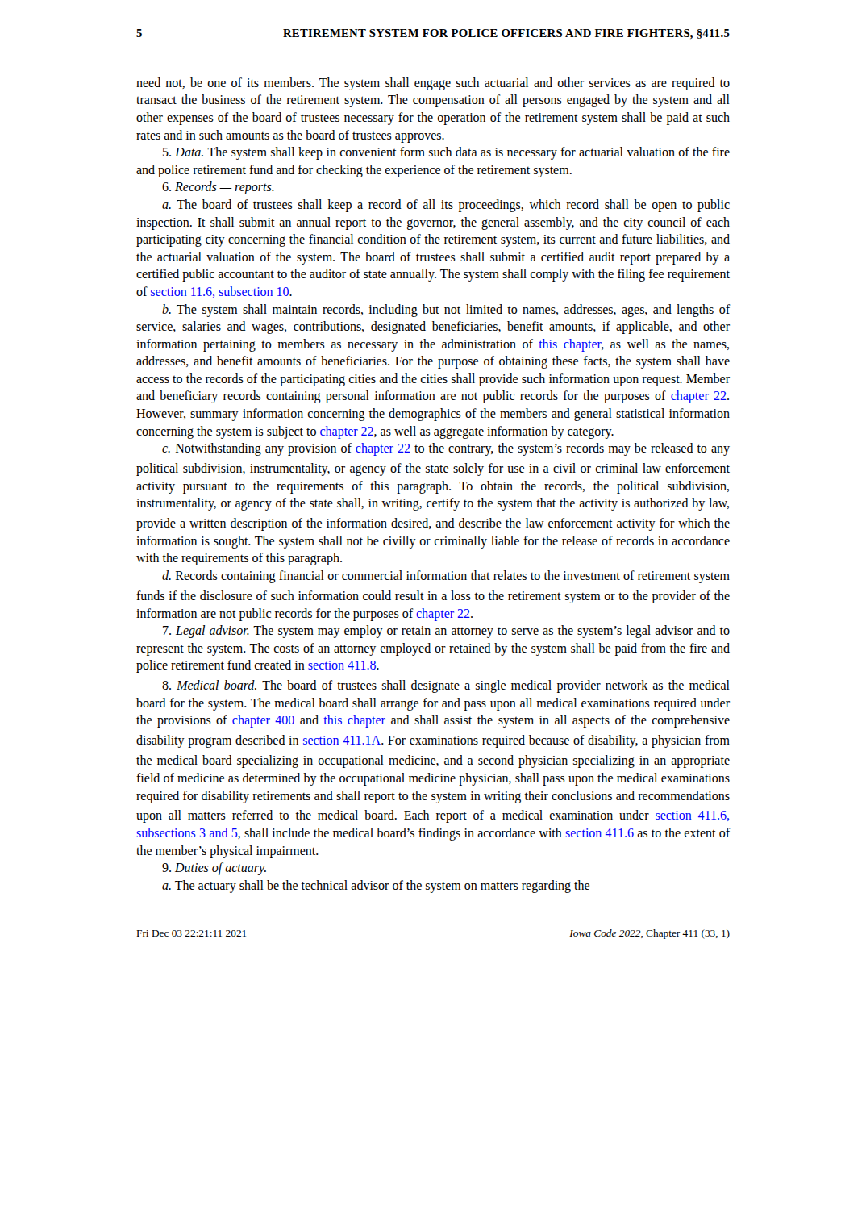5 RETIREMENT SYSTEM FOR POLICE OFFICERS AND FIRE FIGHTERS, §411.5
need not, be one of its members. The system shall engage such actuarial and other services as are required to transact the business of the retirement system. The compensation of all persons engaged by the system and all other expenses of the board of trustees necessary for the operation of the retirement system shall be paid at such rates and in such amounts as the board of trustees approves.
5. Data. The system shall keep in convenient form such data as is necessary for actuarial valuation of the fire and police retirement fund and for checking the experience of the retirement system.
6. Records — reports.
a. The board of trustees shall keep a record of all its proceedings, which record shall be open to public inspection. It shall submit an annual report to the governor, the general assembly, and the city council of each participating city concerning the financial condition of the retirement system, its current and future liabilities, and the actuarial valuation of the system. The board of trustees shall submit a certified audit report prepared by a certified public accountant to the auditor of state annually. The system shall comply with the filing fee requirement of section 11.6, subsection 10.
b. The system shall maintain records, including but not limited to names, addresses, ages, and lengths of service, salaries and wages, contributions, designated beneficiaries, benefit amounts, if applicable, and other information pertaining to members as necessary in the administration of this chapter, as well as the names, addresses, and benefit amounts of beneficiaries. For the purpose of obtaining these facts, the system shall have access to the records of the participating cities and the cities shall provide such information upon request. Member and beneficiary records containing personal information are not public records for the purposes of chapter 22. However, summary information concerning the demographics of the members and general statistical information concerning the system is subject to chapter 22, as well as aggregate information by category.
c. Notwithstanding any provision of chapter 22 to the contrary, the system’s records may be released to any political subdivision, instrumentality, or agency of the state solely for use in a civil or criminal law enforcement activity pursuant to the requirements of this paragraph. To obtain the records, the political subdivision, instrumentality, or agency of the state shall, in writing, certify to the system that the activity is authorized by law, provide a written description of the information desired, and describe the law enforcement activity for which the information is sought. The system shall not be civilly or criminally liable for the release of records in accordance with the requirements of this paragraph.
d. Records containing financial or commercial information that relates to the investment of retirement system funds if the disclosure of such information could result in a loss to the retirement system or to the provider of the information are not public records for the purposes of chapter 22.
7. Legal advisor. The system may employ or retain an attorney to serve as the system’s legal advisor and to represent the system. The costs of an attorney employed or retained by the system shall be paid from the fire and police retirement fund created in section 411.8.
8. Medical board. The board of trustees shall designate a single medical provider network as the medical board for the system. The medical board shall arrange for and pass upon all medical examinations required under the provisions of chapter 400 and this chapter and shall assist the system in all aspects of the comprehensive disability program described in section 411.1A. For examinations required because of disability, a physician from the medical board specializing in occupational medicine, and a second physician specializing in an appropriate field of medicine as determined by the occupational medicine physician, shall pass upon the medical examinations required for disability retirements and shall report to the system in writing their conclusions and recommendations upon all matters referred to the medical board. Each report of a medical examination under section 411.6, subsections 3 and 5, shall include the medical board’s findings in accordance with section 411.6 as to the extent of the member’s physical impairment.
9. Duties of actuary.
a. The actuary shall be the technical advisor of the system on matters regarding the
Fri Dec 03 22:21:11 2021 Iowa Code 2022, Chapter 411 (33, 1)